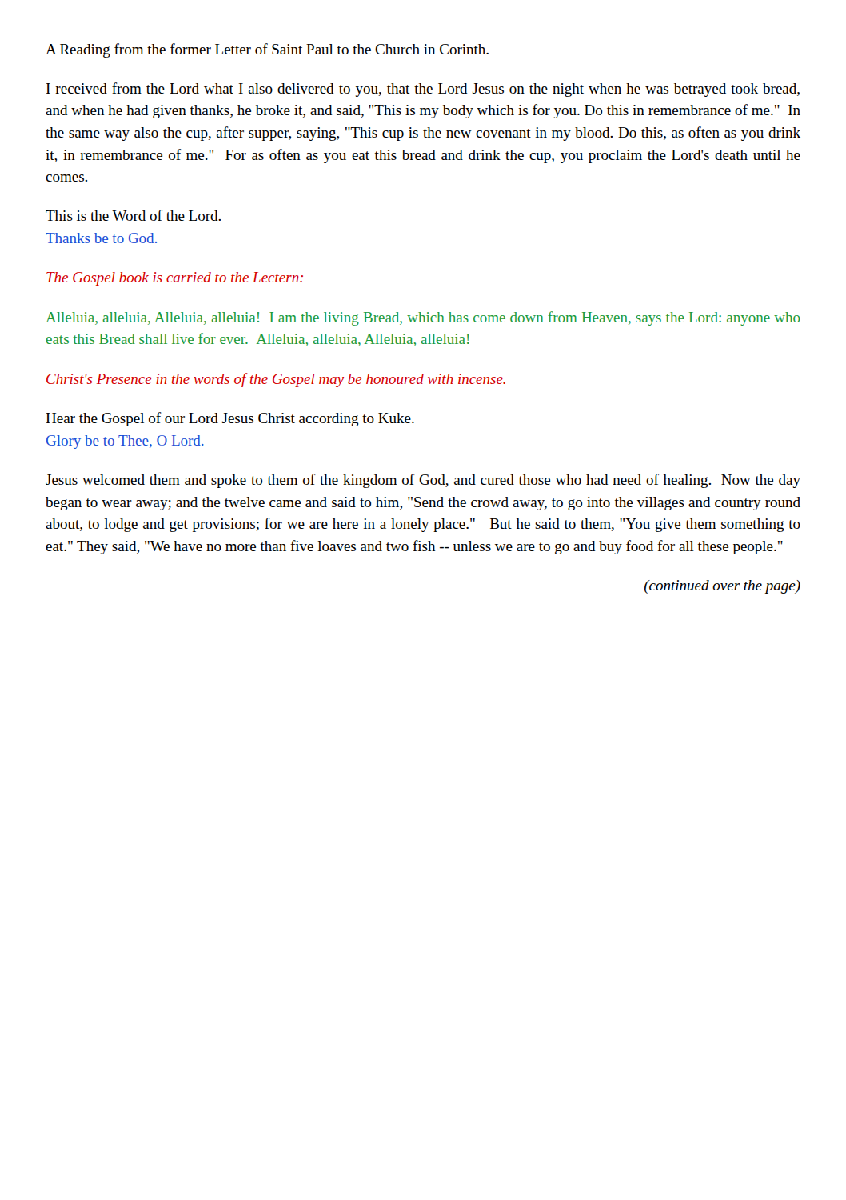A Reading from the former Letter of Saint Paul to the Church in Corinth.
I received from the Lord what I also delivered to you, that the Lord Jesus on the night when he was betrayed took bread, and when he had given thanks, he broke it, and said, "This is my body which is for you. Do this in remembrance of me." In the same way also the cup, after supper, saying, "This cup is the new covenant in my blood. Do this, as often as you drink it, in remembrance of me." For as often as you eat this bread and drink the cup, you proclaim the Lord's death until he comes.
This is the Word of the Lord.
Thanks be to God.
The Gospel book is carried to the Lectern:
Alleluia, alleluia, Alleluia, alleluia! I am the living Bread, which has come down from Heaven, says the Lord: anyone who eats this Bread shall live for ever. Alleluia, alleluia, Alleluia, alleluia!
Christ's Presence in the words of the Gospel may be honoured with incense.
Hear the Gospel of our Lord Jesus Christ according to Kuke.
Glory be to Thee, O Lord.
Jesus welcomed them and spoke to them of the kingdom of God, and cured those who had need of healing. Now the day began to wear away; and the twelve came and said to him, "Send the crowd away, to go into the villages and country round about, to lodge and get provisions; for we are here in a lonely place." But he said to them, "You give them something to eat." They said, "We have no more than five loaves and two fish -- unless we are to go and buy food for all these people."
(continued over the page)